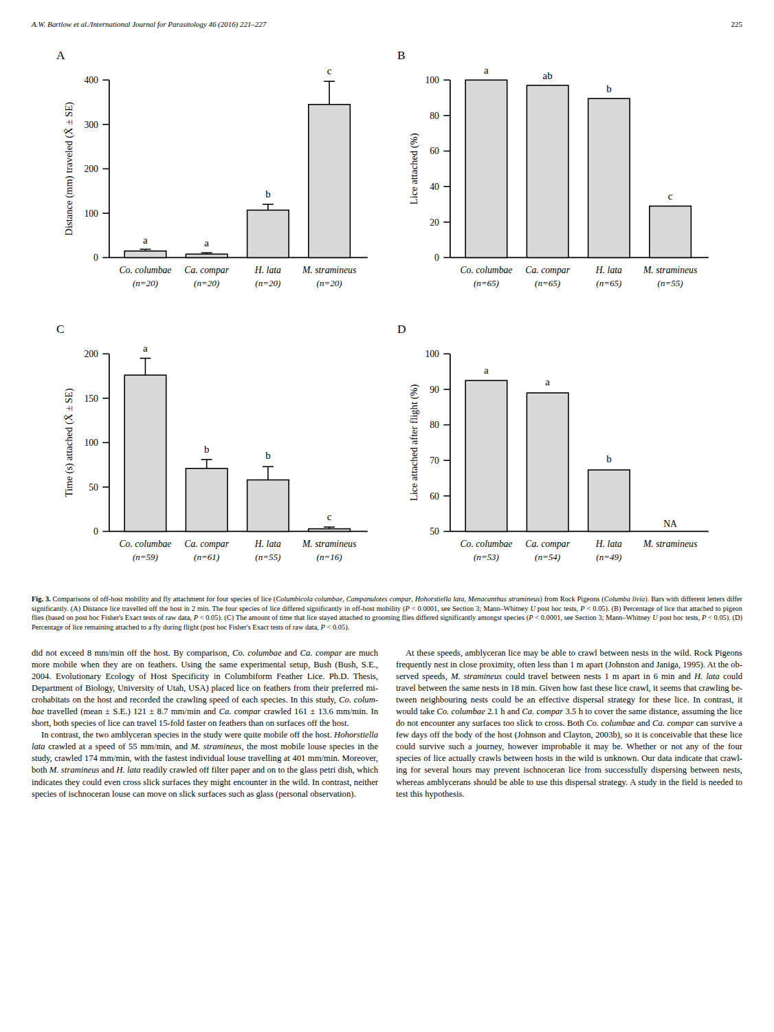A.W. Bartlow et al./International Journal for Parasitology 46 (2016) 221–227 225
A 0 100 200 300 400 Distance (mm) traveled (X̄ ± SE) a a b c Co. columbae (n=20) Ca. compar (n=20) H. lata (n=20) M. stramineus (n=20)
B 0 20 40 60 80 100 Lice attached (%) a ab b c Co. columbae (n=65) Ca. compar (n=65) H. lata (n=65) M. stramineus (n=55)
C 0 50 100 150 200 Time (s) attached (X̄ ± SE) a b b c Co. columbae (n=59) Ca. compar (n=61) H. lata (n=55) M. stramineus (n=16)
D 50 60 70 80 90 100 Lice attached after flight (%) a a b NA Co. columbae (n=53) Ca. compar (n=54) H. lata (n=49) M. stramineus
Fig. 3. Comparisons of off-host mobility and fly attachment for four species of lice (Columbicola columbae, Campanulotes compar, Hohorstiella lata, Menacanthus stramineus) from Rock Pigeons (Columba livia). Bars with different letters differ significantly. (A) Distance lice travelled off the host in 2 min. The four species of lice differed significantly in off-host mobility (P < 0.0001, see Section 3; Mann–Whitney U post hoc tests, P < 0.05). (B) Percentage of lice that attached to pigeon flies (based on post hoc Fisher's Exact tests of raw data, P < 0.05). (C) The amount of time that lice stayed attached to grooming flies differed significantly amongst species (P < 0.0001, see Section 3; Mann–Whitney U post hoc tests, P < 0.05). (D) Percentage of lice remaining attached to a fly during flight (post hoc Fisher's Exact tests of raw data, P < 0.05).
did not exceed 8 mm/min off the host. By comparison, Co. columbae and Ca. compar are much more mobile when they are on feathers. Using the same experimental setup, Bush (Bush, S.E., 2004. Evolutionary Ecology of Host Specificity in Columbiform Feather Lice. Ph.D. Thesis, Department of Biology, University of Utah, USA) placed lice on feathers from their preferred microhabitats on the host and recorded the crawling speed of each species. In this study, Co. columbae travelled (mean ± S.E.) 121 ± 8.7 mm/min and Ca. compar crawled 161 ± 13.6 mm/min. In short, both species of lice can travel 15-fold faster on feathers than on surfaces off the host.
In contrast, the two amblyceran species in the study were quite mobile off the host. Hohorstiella lata crawled at a speed of 55 mm/min, and M. stramineus, the most mobile louse species in the study, crawled 174 mm/min, with the fastest individual louse travelling at 401 mm/min. Moreover, both M. stramineus and H. lata readily crawled off filter paper and on to the glass petri dish, which indicates they could even cross slick surfaces they might encounter in the wild. In contrast, neither species of ischnoceran louse can move on slick surfaces such as glass (personal observation).
At these speeds, amblyceran lice may be able to crawl between nests in the wild. Rock Pigeons frequently nest in close proximity, often less than 1 m apart (Johnston and Janiga, 1995). At the observed speeds, M. stramineus could travel between nests 1 m apart in 6 min and H. lata could travel between the same nests in 18 min. Given how fast these lice crawl, it seems that crawling between neighbouring nests could be an effective dispersal strategy for these lice. In contrast, it would take Co. columbae 2.1 h and Ca. compar 3.5 h to cover the same distance, assuming the lice do not encounter any surfaces too slick to cross. Both Co. columbae and Ca. compar can survive a few days off the body of the host (Johnson and Clayton, 2003b), so it is conceivable that these lice could survive such a journey, however improbable it may be. Whether or not any of the four species of lice actually crawls between hosts in the wild is unknown. Our data indicate that crawling for several hours may prevent ischnoceran lice from successfully dispersing between nests, whereas amblycerans should be able to use this dispersal strategy. A study in the field is needed to test this hypothesis.